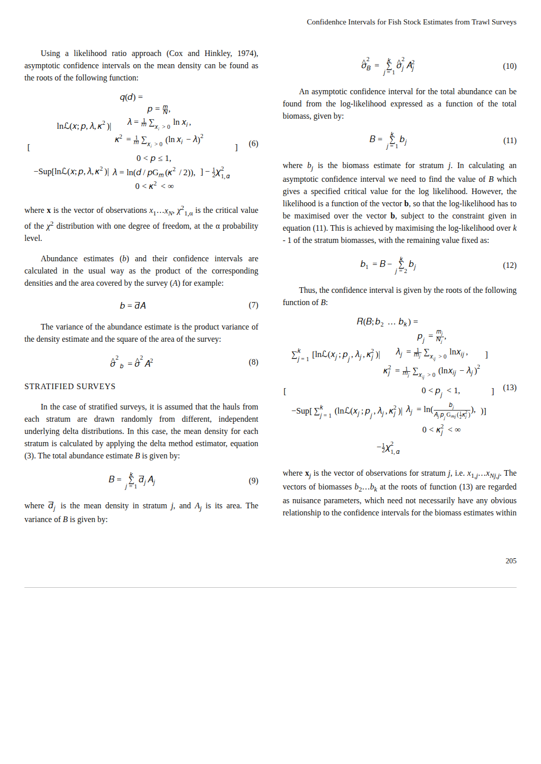Confidenhce Intervals for Fish Stock Estimates from Trawl Surveys
Using a likelihood ratio approach (Cox and Hinkley, 1974), asymptotic confidence intervals on the mean density can be found as the roots of the following function:
q(d)= [ ln ℒ (x;p,λ,κ2) | p=mN, λ= 1m ∑xi>0 lnxi, κ2= 1m ∑xi>0 (lnxi−λ)2 −Sup [ lnℒ(x;p,λ,κ2) | 0<p≤1, λ=ln ( d/pGm(κ2/2) ), 0<κ2<∞ ] −12χ1,α2 ]
(6)
where x is the vector of observations x1…xN, χ21,α is the critical value of the χ2 distribution with one degree of freedom, at the α probability level.
Abundance estimates (b) and their confidence intervals are calculated in the usual way as the product of the corresponding densities and the area covered by the survey (A) for example:
b=d¯A
(7)
The variance of the abundance estimate is the product variance of the density estimate and the square of the area of the survey:
σ^2 b = σ^2 A2
(8)
Stratified Surveys
In the case of stratified surveys, it is assumed that the hauls from each stratum are drawn randomly from different, independent underlying delta distributions. In this case, the mean density for each stratum is calculated by applying the delta method estimator, equation (3). The total abundance estimate B is given by:
B= ∑ j=1 k d¯j Aj
(9)
where d¯j is the mean density in stratum j, and Aj is its area. The variance of B is given by:
σ^B2 = ∑ j=1 k σ^j2 Aj2
(10)
An asymptotic confidence interval for the total abundance can be found from the log-likelihood expressed as a function of the total biomass, given by:
B= ∑ j=1 k bj
(11)
where bj is the biomass estimate for stratum j. In calculating an asymptotic confidence interval we need to find the value of B which gives a specified critical value for the log likelihood. However, the likelihood is a function of the vector b, so that the log-likelihood has to be maximised over the vector b, subject to the constraint given in equation (11). This is achieved by maximising the log-likelihood over k - 1 of the stratum biomasses, with the remaining value fixed as:
b1=B− ∑ j=2 k bj
(12)
Thus, the confidence interval is given by the roots of the following function of B:
R(B;b2…bk)= [ ∑ j=1 k [ lnℒ (xj;pj,λj,κj2) | pj=mjNj, λj= 1mj ∑xij>0 lnxij, κj2= 1mj ∑xij>0 (lnxij−λj)2 ] −Sup [ ∑ j=1 k ( lnℒ (xj;pj,λj,κj2) | 0<pj<1, λj=ln ( bj Aj pj Gmj (12κj2) ), 0<κj2<∞ ) ] −12χ1,α2 ]
(13)
where xj is the vector of observations for stratum j, i.e. x1,j…xNj,j. The vectors of biomasses b2…bk at the roots of function (13) are regarded as nuisance parameters, which need not necessarily have any obvious relationship to the confidence intervals for the biomass estimates within
205